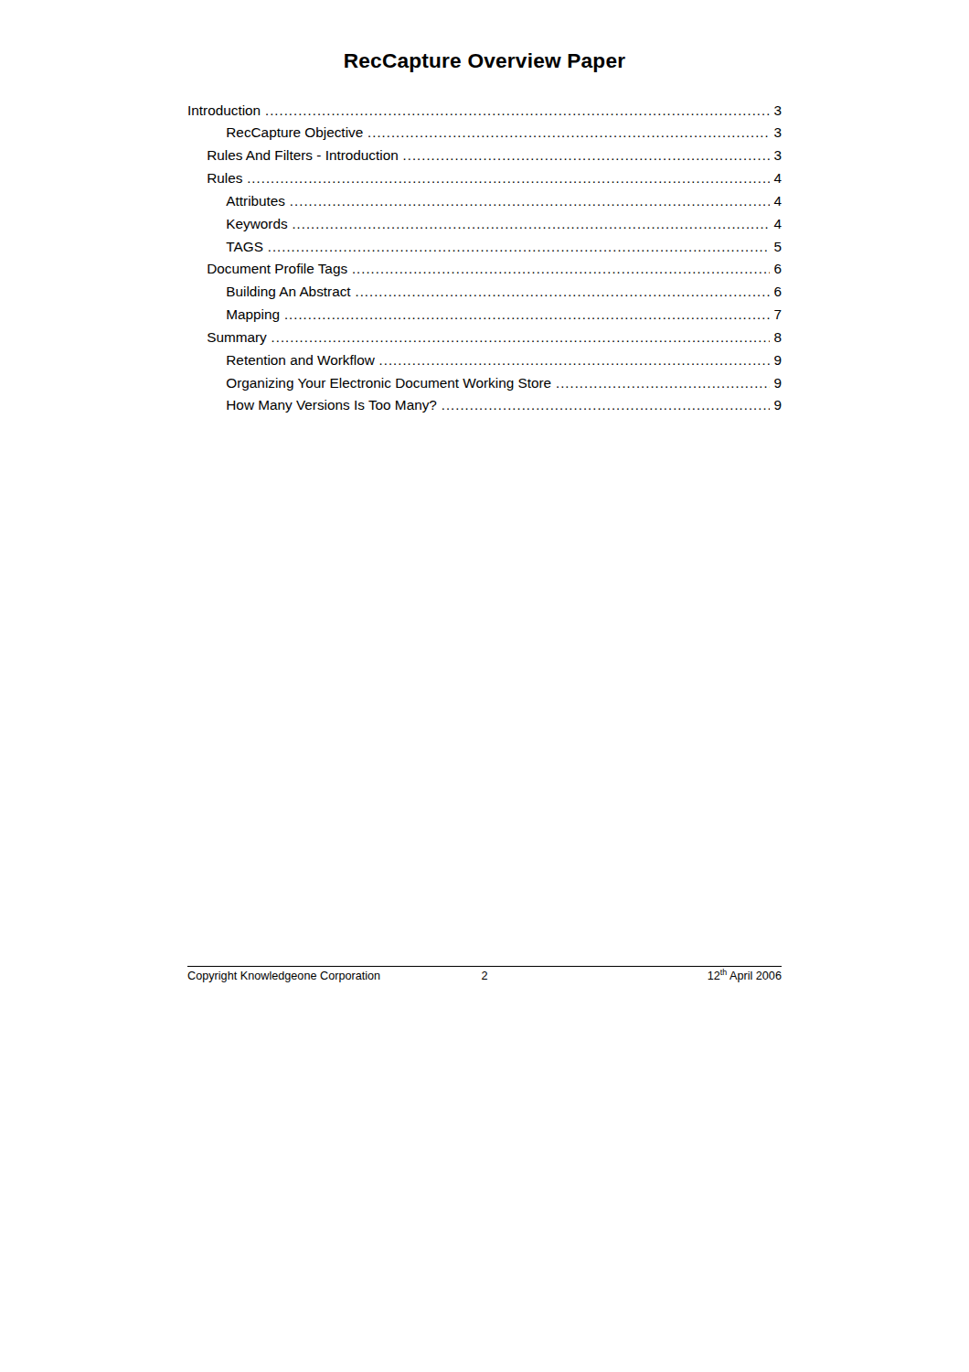RecCapture Overview Paper
Introduction .................................................................................................................................. 3
RecCapture Objective ................................................................................................................. 3
Rules And Filters - Introduction ................................................................................................... 3
Rules ....................................................................................................................................... 4
Attributes .............................................................................................................................. 4
Keywords ............................................................................................................................. 4
TAGS .................................................................................................................................... 5
Document Profile Tags ..................................................................................................... 6
Building An Abstract ................................................................................................... 6
Mapping .............................................................................................................................. 7
Summary .................................................................................................................................. 8
Retention and Workflow ............................................................................................. 9
Organizing Your Electronic Document Working Store .................................................. 9
How Many Versions Is Too Many? ............................................................................. 9
Copyright Knowledgeone Corporation
2
12th April 2006